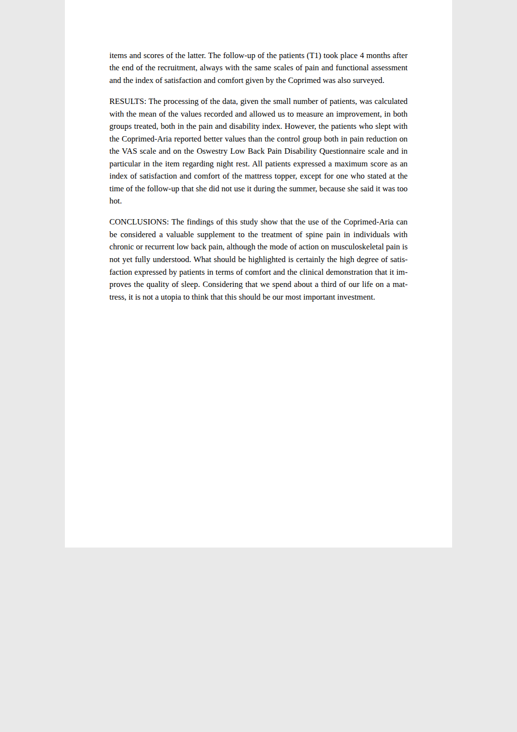items and scores of the latter. The follow-up of the patients (T1) took place 4 months after the end of the recruitment, always with the same scales of pain and functional assessment and the index of satisfaction and comfort given by the Coprimed was also surveyed.
RESULTS: The processing of the data, given the small number of patients, was calculated with the mean of the values recorded and allowed us to measure an improvement, in both groups treated, both in the pain and disability index. However, the patients who slept with the Coprimed-Aria reported better values than the control group both in pain reduction on the VAS scale and on the Oswestry Low Back Pain Disability Questionnaire scale and in particular in the item regarding night rest. All patients expressed a maximum score as an index of satisfaction and comfort of the mattress topper, except for one who stated at the time of the follow-up that she did not use it during the summer, because she said it was too hot.
CONCLUSIONS: The findings of this study show that the use of the Coprimed-Aria can be considered a valuable supplement to the treatment of spine pain in individuals with chronic or recurrent low back pain, although the mode of action on musculoskeletal pain is not yet fully understood. What should be highlighted is certainly the high degree of satisfaction expressed by patients in terms of comfort and the clinical demonstration that it improves the quality of sleep. Considering that we spend about a third of our life on a mattress, it is not a utopia to think that this should be our most important investment.